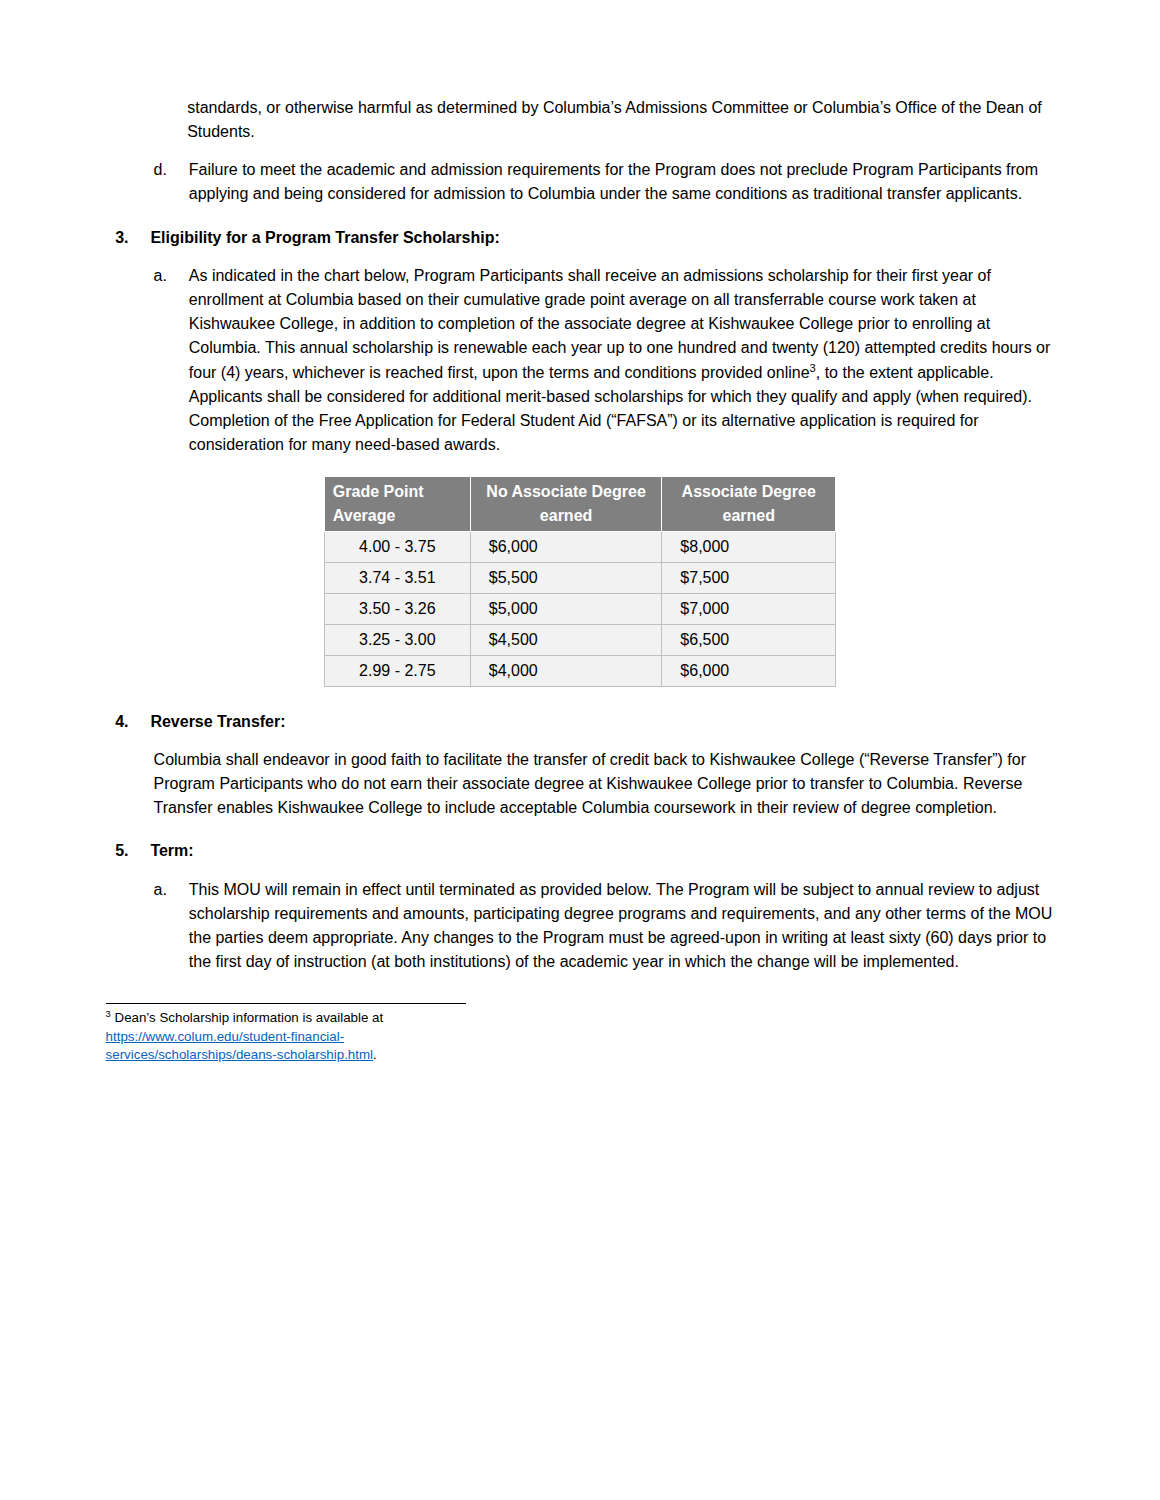standards, or otherwise harmful as determined by Columbia’s Admissions Committee or Columbia’s Office of the Dean of Students.
d.
Failure to meet the academic and admission requirements for the Program does not preclude Program Participants from applying and being considered for admission to Columbia under the same conditions as traditional transfer applicants.
3. Eligibility for a Program Transfer Scholarship:
a.
As indicated in the chart below, Program Participants shall receive an admissions scholarship for their first year of enrollment at Columbia based on their cumulative grade point average on all transferrable course work taken at Kishwaukee College, in addition to completion of the associate degree at Kishwaukee College prior to enrolling at Columbia. This annual scholarship is renewable each year up to one hundred and twenty (120) attempted credits hours or four (4) years, whichever is reached first, upon the terms and conditions provided online3, to the extent applicable. Applicants shall be considered for additional merit-based scholarships for which they qualify and apply (when required). Completion of the Free Application for Federal Student Aid (“FAFSA”) or its alternative application is required for consideration for many need-based awards.
| Grade Point Average | No Associate Degree earned | Associate Degree earned |
| --- | --- | --- |
| 4.00 - 3.75 | $6,000 | $8,000 |
| 3.74 - 3.51 | $5,500 | $7,500 |
| 3.50 - 3.26 | $5,000 | $7,000 |
| 3.25 - 3.00 | $4,500 | $6,500 |
| 2.99 - 2.75 | $4,000 | $6,000 |
4. Reverse Transfer:
Columbia shall endeavor in good faith to facilitate the transfer of credit back to Kishwaukee College (“Reverse Transfer”) for Program Participants who do not earn their associate degree at Kishwaukee College prior to transfer to Columbia. Reverse Transfer enables Kishwaukee College to include acceptable Columbia coursework in their review of degree completion.
5. Term:
a.
This MOU will remain in effect until terminated as provided below. The Program will be subject to annual review to adjust scholarship requirements and amounts, participating degree programs and requirements, and any other terms of the MOU the parties deem appropriate. Any changes to the Program must be agreed-upon in writing at least sixty (60) days prior to the first day of instruction (at both institutions) of the academic year in which the change will be implemented.
3 Dean’s Scholarship information is available at https://www.colum.edu/student-financial-services/scholarships/deans-scholarship.html.